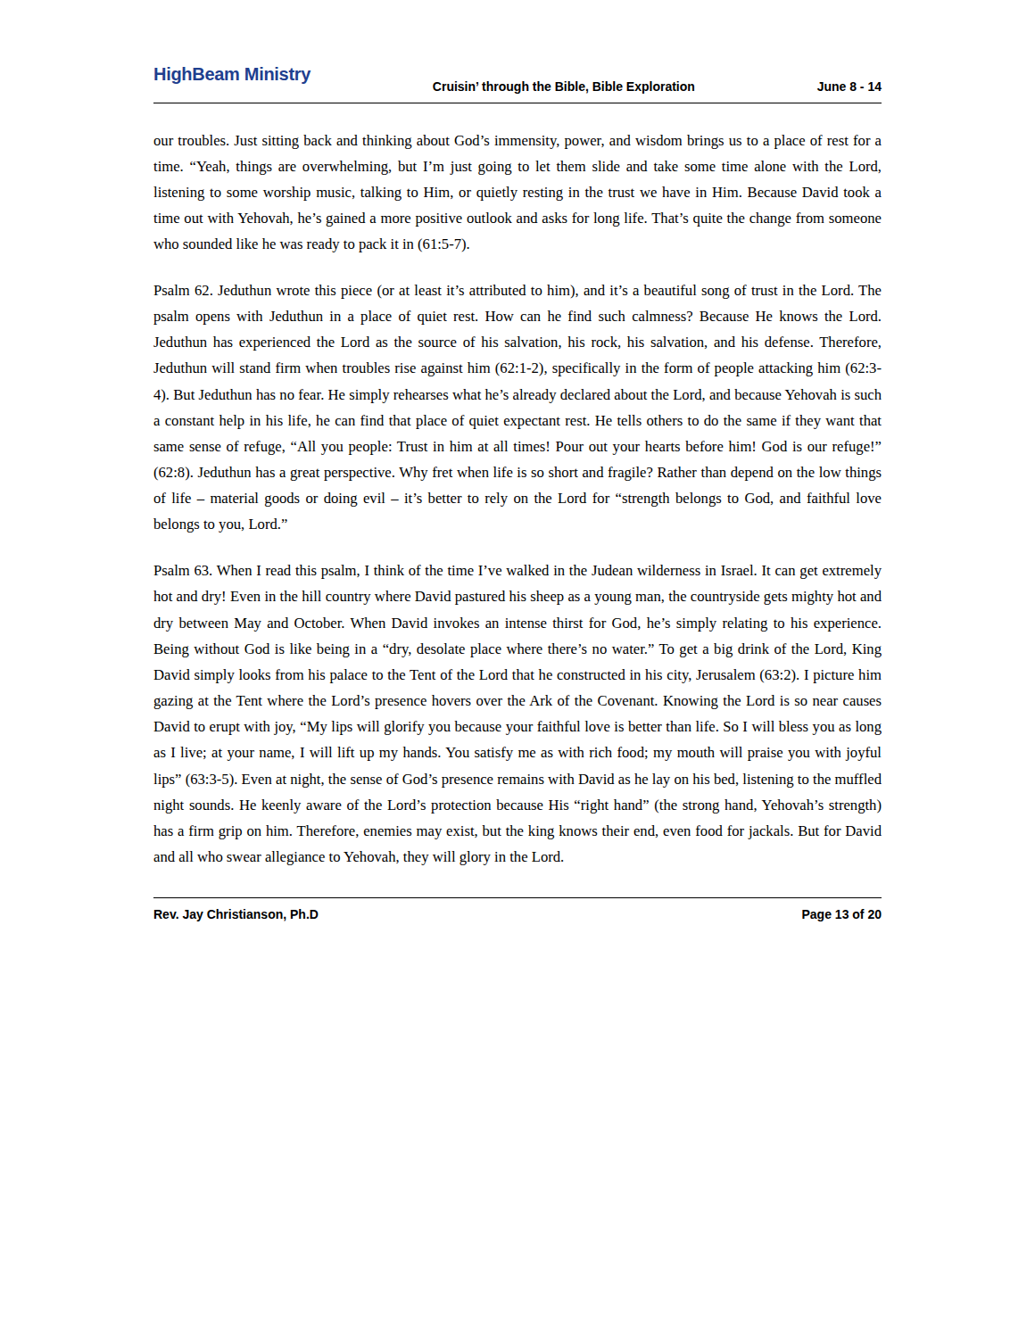HighBeam Ministry
Cruisin’ through the Bible, Bible Exploration
June 8 - 14
our troubles. Just sitting back and thinking about God’s immensity, power, and wisdom brings us to a place of rest for a time. “Yeah, things are overwhelming, but I’m just going to let them slide and take some time alone with the Lord, listening to some worship music, talking to Him, or quietly resting in the trust we have in Him. Because David took a time out with Yehovah, he’s gained a more positive outlook and asks for long life. That’s quite the change from someone who sounded like he was ready to pack it in (61:5-7).
Psalm 62. Jeduthun wrote this piece (or at least it’s attributed to him), and it’s a beautiful song of trust in the Lord. The psalm opens with Jeduthun in a place of quiet rest. How can he find such calmness? Because He knows the Lord. Jeduthun has experienced the Lord as the source of his salvation, his rock, his salvation, and his defense. Therefore, Jeduthun will stand firm when troubles rise against him (62:1-2), specifically in the form of people attacking him (62:3-4). But Jeduthun has no fear. He simply rehearses what he’s already declared about the Lord, and because Yehovah is such a constant help in his life, he can find that place of quiet expectant rest. He tells others to do the same if they want that same sense of refuge, “All you people: Trust in him at all times! Pour out your hearts before him! God is our refuge!” (62:8). Jeduthun has a great perspective. Why fret when life is so short and fragile? Rather than depend on the low things of life – material goods or doing evil – it’s better to rely on the Lord for “strength belongs to God, and faithful love belongs to you, Lord.”
Psalm 63. When I read this psalm, I think of the time I’ve walked in the Judean wilderness in Israel. It can get extremely hot and dry! Even in the hill country where David pastured his sheep as a young man, the countryside gets mighty hot and dry between May and October. When David invokes an intense thirst for God, he’s simply relating to his experience. Being without God is like being in a “dry, desolate place where there’s no water.” To get a big drink of the Lord, King David simply looks from his palace to the Tent of the Lord that he constructed in his city, Jerusalem (63:2). I picture him gazing at the Tent where the Lord’s presence hovers over the Ark of the Covenant. Knowing the Lord is so near causes David to erupt with joy, “My lips will glorify you because your faithful love is better than life. So I will bless you as long as I live; at your name, I will lift up my hands. You satisfy me as with rich food; my mouth will praise you with joyful lips” (63:3-5). Even at night, the sense of God’s presence remains with David as he lay on his bed, listening to the muffled night sounds. He keenly aware of the Lord’s protection because His “right hand” (the strong hand, Yehovah’s strength) has a firm grip on him. Therefore, enemies may exist, but the king knows their end, even food for jackals. But for David and all who swear allegiance to Yehovah, they will glory in the Lord.
Rev. Jay Christianson, Ph.D Page 13 of 20